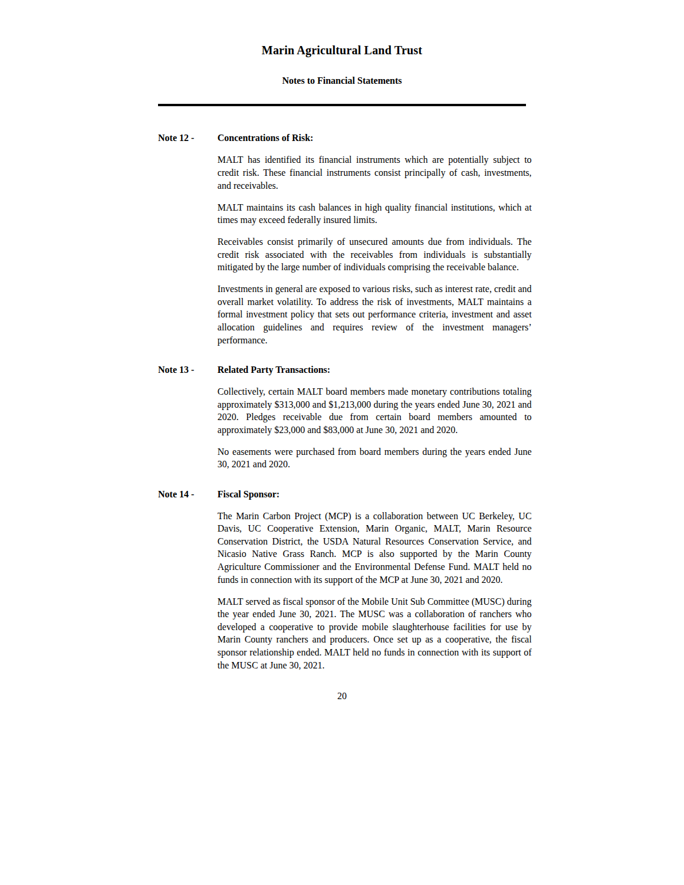Marin Agricultural Land Trust
Notes to Financial Statements
Note 12 -
Concentrations of Risk:
MALT has identified its financial instruments which are potentially subject to credit risk. These financial instruments consist principally of cash, investments, and receivables.
MALT maintains its cash balances in high quality financial institutions, which at times may exceed federally insured limits.
Receivables consist primarily of unsecured amounts due from individuals. The credit risk associated with the receivables from individuals is substantially mitigated by the large number of individuals comprising the receivable balance.
Investments in general are exposed to various risks, such as interest rate, credit and overall market volatility. To address the risk of investments, MALT maintains a formal investment policy that sets out performance criteria, investment and asset allocation guidelines and requires review of the investment managers’ performance.
Note 13 -
Related Party Transactions:
Collectively, certain MALT board members made monetary contributions totaling approximately $313,000 and $1,213,000 during the years ended June 30, 2021 and 2020. Pledges receivable due from certain board members amounted to approximately $23,000 and $83,000 at June 30, 2021 and 2020.
No easements were purchased from board members during the years ended June 30, 2021 and 2020.
Note 14 -
Fiscal Sponsor:
The Marin Carbon Project (MCP) is a collaboration between UC Berkeley, UC Davis, UC Cooperative Extension, Marin Organic, MALT, Marin Resource Conservation District, the USDA Natural Resources Conservation Service, and Nicasio Native Grass Ranch. MCP is also supported by the Marin County Agriculture Commissioner and the Environmental Defense Fund. MALT held no funds in connection with its support of the MCP at June 30, 2021 and 2020.
MALT served as fiscal sponsor of the Mobile Unit Sub Committee (MUSC) during the year ended June 30, 2021. The MUSC was a collaboration of ranchers who developed a cooperative to provide mobile slaughterhouse facilities for use by Marin County ranchers and producers. Once set up as a cooperative, the fiscal sponsor relationship ended. MALT held no funds in connection with its support of the MUSC at June 30, 2021.
20